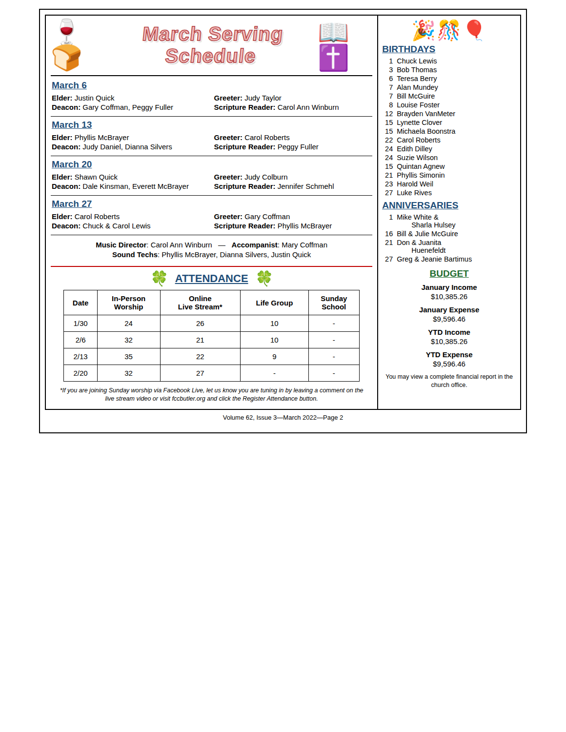🍷🍞
March Serving Schedule
📖✝️
March 6
Elder: Justin Quick
Deacon: Gary Coffman, Peggy Fuller
Greeter: Judy Taylor
Scripture Reader: Carol Ann Winburn
March 13
Elder: Phyllis McBrayer
Deacon: Judy Daniel, Dianna Silvers
Greeter: Carol Roberts
Scripture Reader: Peggy Fuller
March 20
Elder: Shawn Quick
Deacon: Dale Kinsman, Everett McBrayer
Greeter: Judy Colburn
Scripture Reader: Jennifer Schmehl
March 27
Elder: Carol Roberts
Deacon: Chuck & Carol Lewis
Greeter: Gary Coffman
Scripture Reader: Phyllis McBrayer
Music Director: Carol Ann Winburn — Accompanist: Mary Coffman
Sound Techs: Phyllis McBrayer, Dianna Silvers, Justin Quick
🍀
ATTENDANCE
🍀
| Date | In-Person Worship | Online Live Stream* | Life Group | Sunday School |
| --- | --- | --- | --- | --- |
| 1/30 | 24 | 26 | 10 | - |
| 2/6 | 32 | 21 | 10 | - |
| 2/13 | 35 | 22 | 9 | - |
| 2/20 | 32 | 27 | - | - |
*If you are joining Sunday worship via Facebook Live, let us know you are tuning in by leaving a comment on the live stream video or visit fccbutler.org and click the Register Attendance button.
🎉🎊🎈
BIRTHDAYS
1 Chuck Lewis
3 Bob Thomas
6 Teresa Berry
7 Alan Mundey
7 Bill McGuire
8 Louise Foster
12 Brayden VanMeter
15 Lynette Clover
15 Michaela Boonstra
22 Carol Roberts
24 Edith Dilley
24 Suzie Wilson
15 Quintan Agnew
21 Phyllis Simonin
23 Harold Weil
27 Luke Rives
ANNIVERSARIES
1 Mike White &Sharla Hulsey
16 Bill & Julie McGuire
21 Don & JuanitaHuenefeldt
27 Greg & Jeanie Bartimus
BUDGET
January Income
$10,385.26
January Expense
$9,596.46
YTD Income
$10,385.26
YTD Expense
$9,596.46
You may view a complete financial report in the church office.
Volume 62, Issue 3—March 2022—Page 2